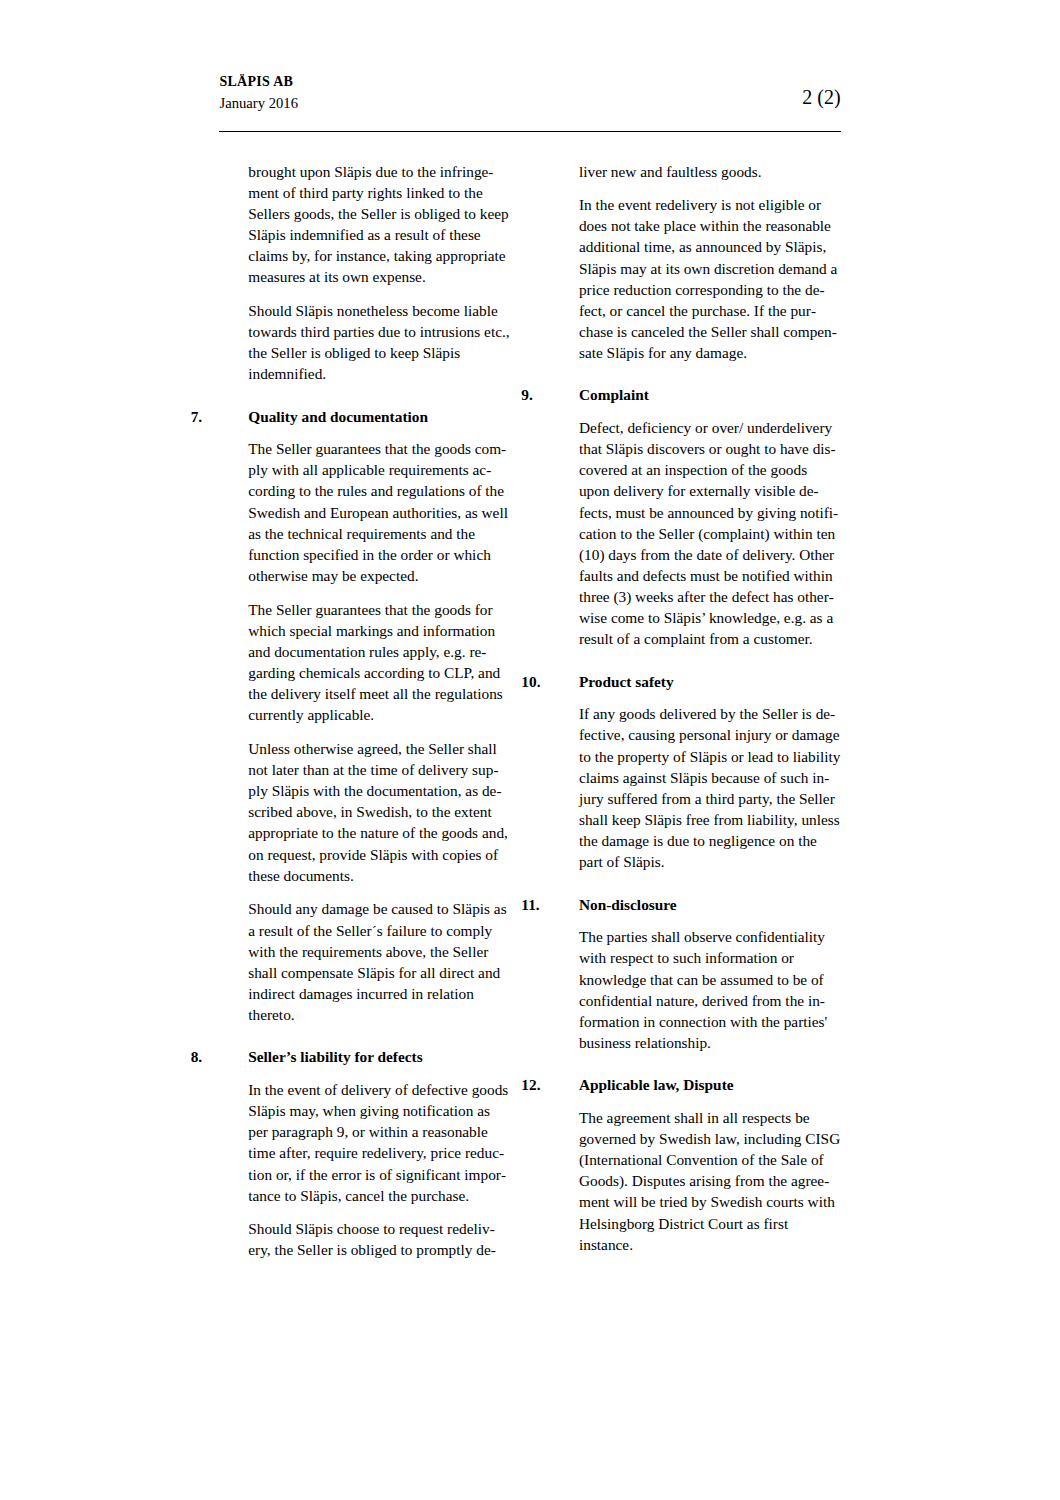SLÄPIS AB
January 2016
2 (2)
brought upon Släpis due to the infringement of third party rights linked to the Sellers goods, the Seller is obliged to keep Släpis indemnified as a result of these claims by, for instance, taking appropriate measures at its own expense.
Should Släpis nonetheless become liable towards third parties due to intrusions etc., the Seller is obliged to keep Släpis indemnified.
7. Quality and documentation
The Seller guarantees that the goods comply with all applicable requirements according to the rules and regulations of the Swedish and European authorities, as well as the technical requirements and the function specified in the order or which otherwise may be expected.
The Seller guarantees that the goods for which special markings and information and documentation rules apply, e.g. regarding chemicals according to CLP, and the delivery itself meet all the regulations currently applicable.
Unless otherwise agreed, the Seller shall not later than at the time of delivery supply Släpis with the documentation, as described above, in Swedish, to the extent appropriate to the nature of the goods and, on request, provide Släpis with copies of these documents.
Should any damage be caused to Släpis as a result of the Seller´s failure to comply with the requirements above, the Seller shall compensate Släpis for all direct and indirect damages incurred in relation thereto.
8. Seller’s liability for defects
In the event of delivery of defective goods Släpis may, when giving notification as per paragraph 9, or within a reasonable time after, require redelivery, price reduction or, if the error is of significant importance to Släpis, cancel the purchase.
Should Släpis choose to request redelivery, the Seller is obliged to promptly deliver new and faultless goods.
In the event redelivery is not eligible or does not take place within the reasonable additional time, as announced by Släpis, Släpis may at its own discretion demand a price reduction corresponding to the defect, or cancel the purchase. If the purchase is canceled the Seller shall compensate Släpis for any damage.
9. Complaint
Defect, deficiency or over/ underdelivery that Släpis discovers or ought to have discovered at an inspection of the goods upon delivery for externally visible defects, must be announced by giving notification to the Seller (complaint) within ten (10) days from the date of delivery. Other faults and defects must be notified within three (3) weeks after the defect has otherwise come to Släpis’ knowledge, e.g. as a result of a complaint from a customer.
10. Product safety
If any goods delivered by the Seller is defective, causing personal injury or damage to the property of Släpis or lead to liability claims against Släpis because of such injury suffered from a third party, the Seller shall keep Släpis free from liability, unless the damage is due to negligence on the part of Släpis.
11. Non-disclosure
The parties shall observe confidentiality with respect to such information or knowledge that can be assumed to be of confidential nature, derived from the information in connection with the parties' business relationship.
12. Applicable law, Dispute
The agreement shall in all respects be governed by Swedish law, including CISG (International Convention of the Sale of Goods). Disputes arising from the agreement will be tried by Swedish courts with Helsingborg District Court as first instance.